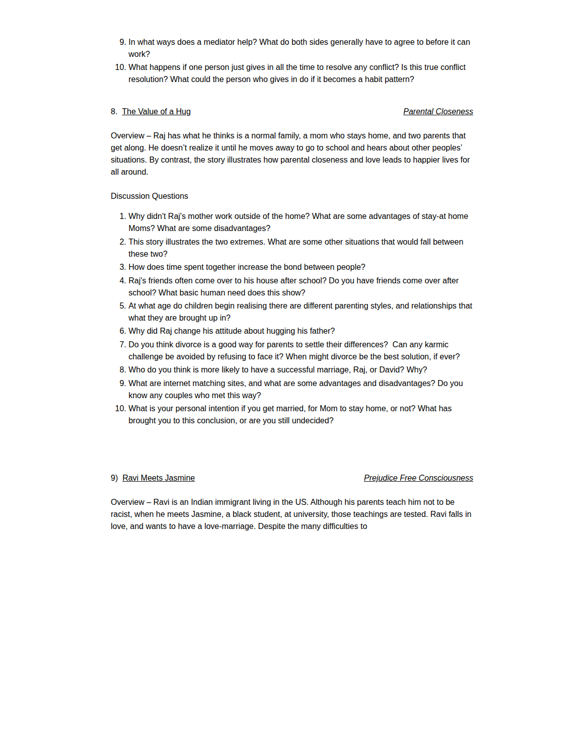In what ways does a mediator help? What do both sides generally have to agree to before it can work?
What happens if one person just gives in all the time to resolve any conflict? Is this true conflict resolution? What could the person who gives in do if it becomes a habit pattern?
8. The Value of a Hug Parental Closeness
Overview – Raj has what he thinks is a normal family, a mom who stays home, and two parents that get along. He doesn’t realize it until he moves away to go to school and hears about other peoples’ situations. By contrast, the story illustrates how parental closeness and love leads to happier lives for all around.
Discussion Questions
Why didn't Raj's mother work outside of the home? What are some advantages of stay-at home Moms? What are some disadvantages?
This story illustrates the two extremes. What are some other situations that would fall between these two?
How does time spent together increase the bond between people?
Raj's friends often come over to his house after school? Do you have friends come over after school? What basic human need does this show?
At what age do children begin realising there are different parenting styles, and relationships that what they are brought up in?
Why did Raj change his attitude about hugging his father?
Do you think divorce is a good way for parents to settle their differences? Can any karmic challenge be avoided by refusing to face it? When might divorce be the best solution, if ever?
Who do you think is more likely to have a successful marriage, Raj, or David? Why?
What are internet matching sites, and what are some advantages and disadvantages? Do you know any couples who met this way?
What is your personal intention if you get married, for Mom to stay home, or not? What has brought you to this conclusion, or are you still undecided?
9) Ravi Meets Jasmine Prejudice Free Consciousness
Overview – Ravi is an Indian immigrant living in the US. Although his parents teach him not to be racist, when he meets Jasmine, a black student, at university, those teachings are tested. Ravi falls in love, and wants to have a love-marriage. Despite the many difficulties to